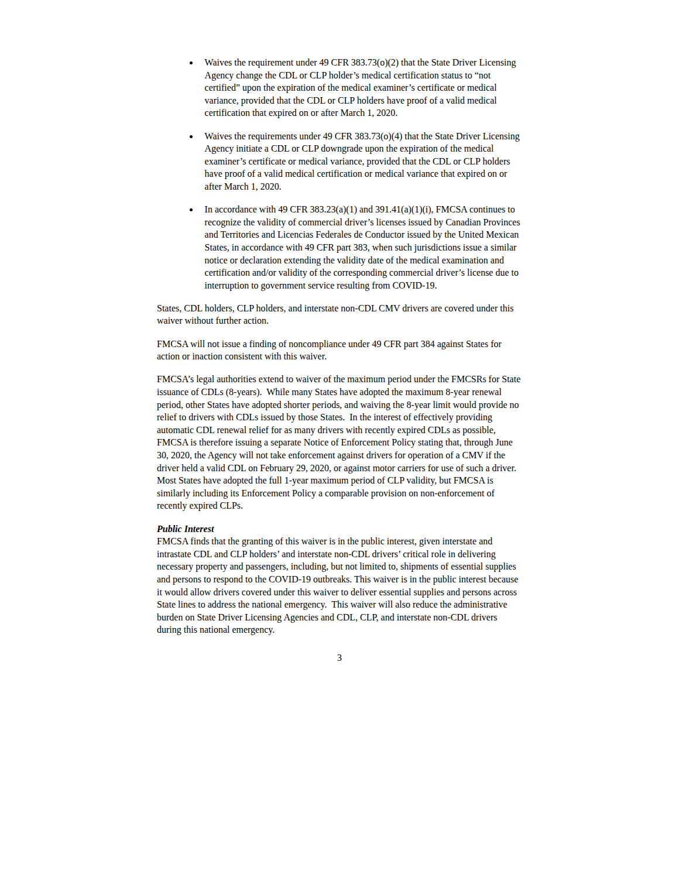Waives the requirement under 49 CFR 383.73(o)(2) that the State Driver Licensing Agency change the CDL or CLP holder’s medical certification status to “not certified” upon the expiration of the medical examiner’s certificate or medical variance, provided that the CDL or CLP holders have proof of a valid medical certification that expired on or after March 1, 2020.
Waives the requirements under 49 CFR 383.73(o)(4) that the State Driver Licensing Agency initiate a CDL or CLP downgrade upon the expiration of the medical examiner’s certificate or medical variance, provided that the CDL or CLP holders have proof of a valid medical certification or medical variance that expired on or after March 1, 2020.
In accordance with 49 CFR 383.23(a)(1) and 391.41(a)(1)(i), FMCSA continues to recognize the validity of commercial driver’s licenses issued by Canadian Provinces and Territories and Licencias Federales de Conductor issued by the United Mexican States, in accordance with 49 CFR part 383, when such jurisdictions issue a similar notice or declaration extending the validity date of the medical examination and certification and/or validity of the corresponding commercial driver’s license due to interruption to government service resulting from COVID-19.
States, CDL holders, CLP holders, and interstate non-CDL CMV drivers are covered under this waiver without further action.
FMCSA will not issue a finding of noncompliance under 49 CFR part 384 against States for action or inaction consistent with this waiver.
FMCSA’s legal authorities extend to waiver of the maximum period under the FMCSRs for State issuance of CDLs (8-years). While many States have adopted the maximum 8-year renewal period, other States have adopted shorter periods, and waiving the 8-year limit would provide no relief to drivers with CDLs issued by those States. In the interest of effectively providing automatic CDL renewal relief for as many drivers with recently expired CDLs as possible, FMCSA is therefore issuing a separate Notice of Enforcement Policy stating that, through June 30, 2020, the Agency will not take enforcement against drivers for operation of a CMV if the driver held a valid CDL on February 29, 2020, or against motor carriers for use of such a driver. Most States have adopted the full 1-year maximum period of CLP validity, but FMCSA is similarly including its Enforcement Policy a comparable provision on non-enforcement of recently expired CLPs.
Public Interest
FMCSA finds that the granting of this waiver is in the public interest, given interstate and intrastate CDL and CLP holders’ and interstate non-CDL drivers’ critical role in delivering necessary property and passengers, including, but not limited to, shipments of essential supplies and persons to respond to the COVID-19 outbreaks. This waiver is in the public interest because it would allow drivers covered under this waiver to deliver essential supplies and persons across State lines to address the national emergency. This waiver will also reduce the administrative burden on State Driver Licensing Agencies and CDL, CLP, and interstate non-CDL drivers during this national emergency.
3